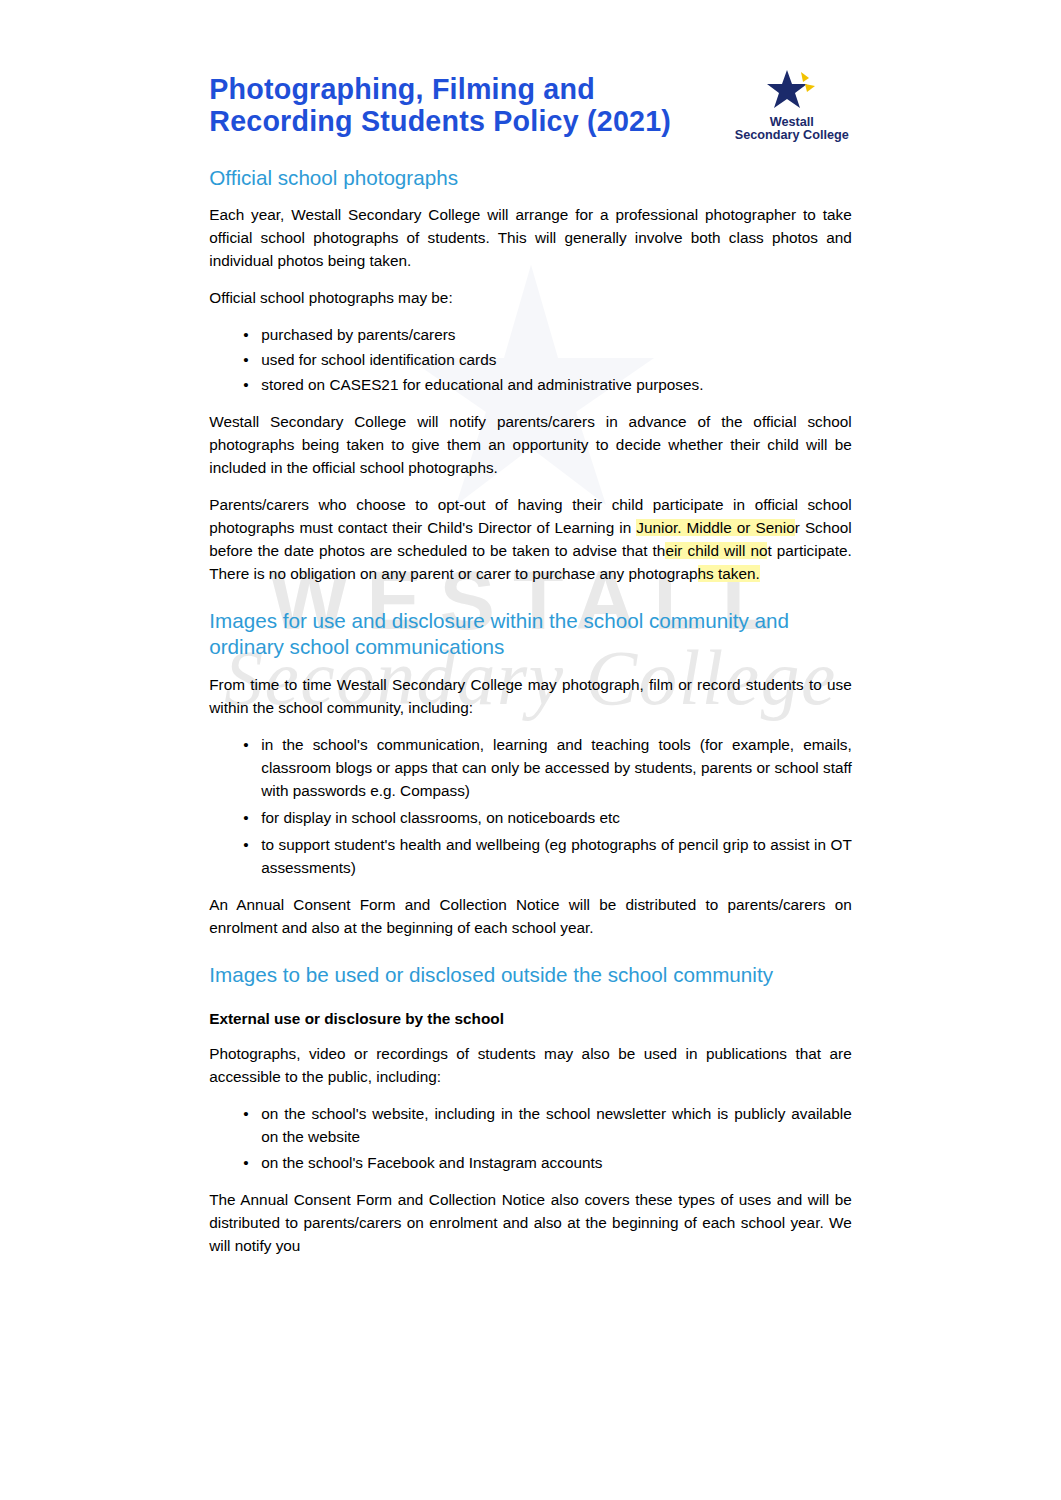WESTALL
Secondary College
Photographing, Filming and Recording Students Policy (2021)
WestallSecondary College
Official school photographs
Each year, Westall Secondary College will arrange for a professional photographer to take official school photographs of students. This will generally involve both class photos and individual photos being taken.
Official school photographs may be:
purchased by parents/carers
used for school identification cards
stored on CASES21 for educational and administrative purposes.
Westall Secondary College will notify parents/carers in advance of the official school photographs being taken to give them an opportunity to decide whether their child will be included in the official school photographs.
Parents/carers who choose to opt-out of having their child participate in official school photographs must contact their Child's Director of Learning in Junior. Middle or Senior School before the date photos are scheduled to be taken to advise that their child will not participate. There is no obligation on any parent or carer to purchase any photographs taken.
Images for use and disclosure within the school community and ordinary school communications
From time to time Westall Secondary College may photograph, film or record students to use within the school community, including:
in the school's communication, learning and teaching tools (for example, emails, classroom blogs or apps that can only be accessed by students, parents or school staff with passwords e.g. Compass)
for display in school classrooms, on noticeboards etc
to support student's health and wellbeing (eg photographs of pencil grip to assist in OT assessments)
An Annual Consent Form and Collection Notice will be distributed to parents/carers on enrolment and also at the beginning of each school year.
Images to be used or disclosed outside the school community
External use or disclosure by the school
Photographs, video or recordings of students may also be used in publications that are accessible to the public, including:
on the school's website, including in the school newsletter which is publicly available on the website
on the school's Facebook and Instagram accounts
The Annual Consent Form and Collection Notice also covers these types of uses and will be distributed to parents/carers on enrolment and also at the beginning of each school year. We will notify you